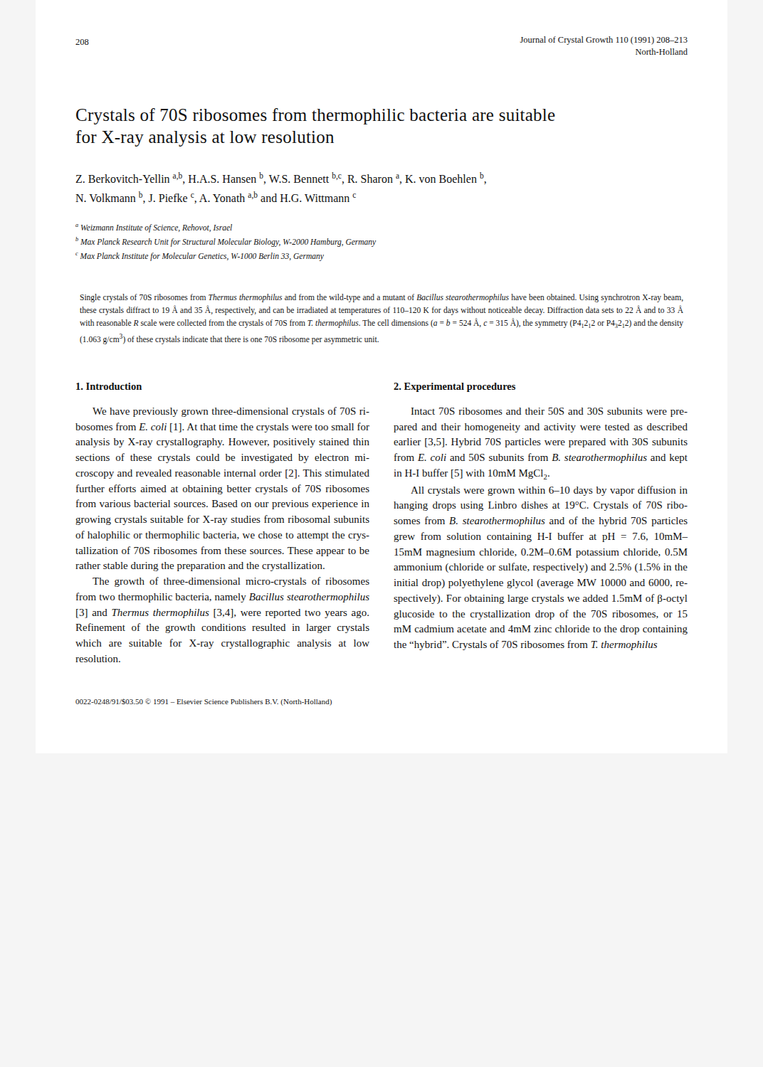208
Journal of Crystal Growth 110 (1991) 208–213
North-Holland
Crystals of 70S ribosomes from thermophilic bacteria are suitable
for X-ray analysis at low resolution
Z. Berkovitch-Yellin a,b, H.A.S. Hansen b, W.S. Bennett b,c, R. Sharon a, K. von Boehlen b,
N. Volkmann b, J. Piefke c, A. Yonath a,b and H.G. Wittmann c
a Weizmann Institute of Science, Rehovot, Israel
b Max Planck Research Unit for Structural Molecular Biology, W-2000 Hamburg, Germany
c Max Planck Institute for Molecular Genetics, W-1000 Berlin 33, Germany
Single crystals of 70S ribosomes from Thermus thermophilus and from the wild-type and a mutant of Bacillus stearothermophilus have been obtained. Using synchrotron X-ray beam, these crystals diffract to 19 Å and 35 Å, respectively, and can be irradiated at temperatures of 110–120 K for days without noticeable decay. Diffraction data sets to 22 Å and to 33 Å with reasonable R scale were collected from the crystals of 70S from T. thermophilus. The cell dimensions (a = b = 524 Å, c = 315 Å), the symmetry (P41212 or P43212) and the density (1.063 g/cm3) of these crystals indicate that there is one 70S ribosome per asymmetric unit.
1. Introduction
We have previously grown three-dimensional crystals of 70S ribosomes from E. coli [1]. At that time the crystals were too small for analysis by X-ray crystallography. However, positively stained thin sections of these crystals could be investigated by electron microscopy and revealed reasonable internal order [2]. This stimulated further efforts aimed at obtaining better crystals of 70S ribosomes from various bacterial sources. Based on our previous experience in growing crystals suitable for X-ray studies from ribosomal subunits of halophilic or thermophilic bacteria, we chose to attempt the crystallization of 70S ribosomes from these sources. These appear to be rather stable during the preparation and the crystallization.
The growth of three-dimensional micro-crystals of ribosomes from two thermophilic bacteria, namely Bacillus stearothermophilus [3] and Thermus thermophilus [3,4], were reported two years ago. Refinement of the growth conditions resulted in larger crystals which are suitable for X-ray crystallographic analysis at low resolution.
2. Experimental procedures
Intact 70S ribosomes and their 50S and 30S subunits were prepared and their homogeneity and activity were tested as described earlier [3,5]. Hybrid 70S particles were prepared with 30S subunits from E. coli and 50S subunits from B. stearothermophilus and kept in H-I buffer [5] with 10mM MgCl2.
All crystals were grown within 6–10 days by vapor diffusion in hanging drops using Linbro dishes at 19°C. Crystals of 70S ribosomes from B. stearothermophilus and of the hybrid 70S particles grew from solution containing H-I buffer at pH = 7.6, 10mM–15mM magnesium chloride, 0.2M–0.6M potassium chloride, 0.5M ammonium (chloride or sulfate, respectively) and 2.5% (1.5% in the initial drop) polyethylene glycol (average MW 10000 and 6000, respectively). For obtaining large crystals we added 1.5mM of β-octyl glucoside to the crystallization drop of the 70S ribosomes, or 15 mM cadmium acetate and 4mM zinc chloride to the drop containing the “hybrid”. Crystals of 70S ribosomes from T. thermophilus
0022-0248/91/$03.50 © 1991 – Elsevier Science Publishers B.V. (North-Holland)